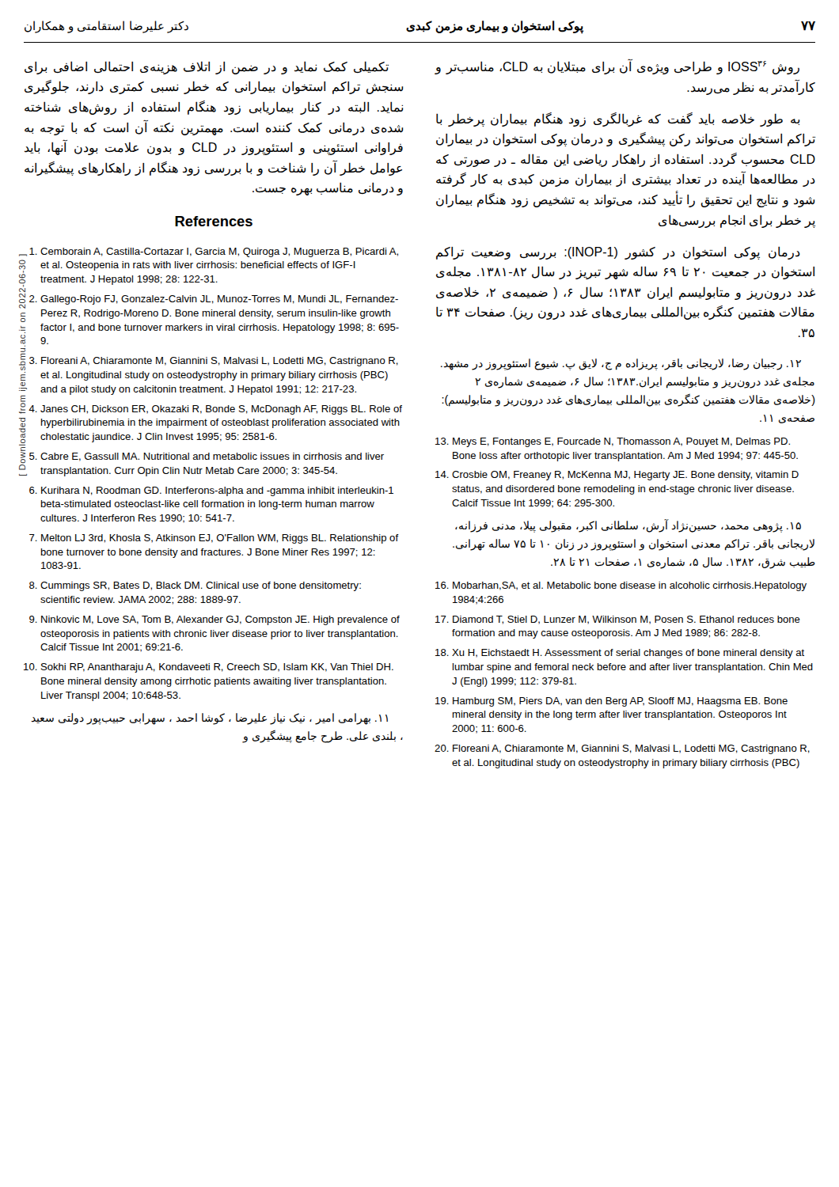[ Downloaded from ijem.sbmu.ac.ir on 2022-06-30 ]
۷۷
پوکی استخوان و بیماری مزمن کبدی
دکتر علیرضا استقامتی و همکاران
روش IOSS۳۶ و طراحی ویژه‌ی آن برای مبتلایان به CLD، مناسب‌تر و کارآمدتر به نظر می‌رسد.
به طور خلاصه باید گفت که غربالگری زود هنگام بیماران پرخطر با تراکم استخوان می‌تواند رکن پیشگیری و درمان پوکی استخوان در بیماران CLD محسوب گردد. استفاده از راهکار ریاضی این مقاله ـ در صورتی که در مطالعه‌ها آینده در تعداد بیشتری از بیماران مزمن کبدی به کار گرفته شود و نتایج این تحقیق را تأیید کند، می‌تواند به تشخیص زود هنگام بیماران پر خطر برای انجام بررسی‌های
درمان پوکی استخوان در کشور (INOP-1): بررسی وضعیت تراکم استخوان در جمعیت ۲۰ تا ۶۹ ساله شهر تبریز در سال ۸۲-۱۳۸۱. مجله‌ی غدد درون‌ریز و متابولیسم ایران ۱۳۸۳؛ سال ۶، ( ضمیمه‌ی ۲، خلاصه‌ی مقالات هفتمین کنگره بین‌المللی بیماری‌های غدد درون ریز). صفحات ۳۴ تا ۳۵.
۱۲. رجبیان رضا، لاریجانی باقر، پریزاده م ج، لایق پ. شیوع استئوپروز در مشهد. مجله‌ی غدد درون‌ریز و متابولیسم ایران.۱۳۸۳؛ سال ۶، ضمیمه‌ی شماره‌ی ۲ (خلاصه‌ی مقالات هفتمین کنگره‌ی بین‌المللی بیماری‌های غدد درون‌ریز و متابولیسم): صفحه‌ی ۱۱.
Meys E, Fontanges E, Fourcade N, Thomasson A, Pouyet M, Delmas PD. Bone loss after orthotopic liver transplantation. Am J Med 1994; 97: 445-50.
Crosbie OM, Freaney R, McKenna MJ, Hegarty JE. Bone density, vitamin D status, and disordered bone remodeling in end-stage chronic liver disease. Calcif Tissue Int 1999; 64: 295-300.
۱۵. پژوهی محمد، حسین‌نژاد آرش، سلطانی اکبر، مقبولی پیلا، مدنی فرزانه، لاریجانی باقر. تراکم معدنی استخوان و استئوپروز در زنان ۱۰ تا ۷۵ ساله تهرانی. طبیب شرق، ۱۳۸۲. سال ۵، شماره‌ی ۱، صفحات ۲۱ تا ۲۸.
Mobarhan,SA, et al. Metabolic bone disease in alcoholic cirrhosis.Hepatology 1984;4:266
Diamond T, Stiel D, Lunzer M, Wilkinson M, Posen S. Ethanol reduces bone formation and may cause osteoporosis. Am J Med 1989; 86: 282-8.
Xu H, Eichstaedt H. Assessment of serial changes of bone mineral density at lumbar spine and femoral neck before and after liver transplantation. Chin Med J (Engl) 1999; 112: 379-81.
Hamburg SM, Piers DA, van den Berg AP, Slooff MJ, Haagsma EB. Bone mineral density in the long term after liver transplantation. Osteoporos Int 2000; 11: 600-6.
Floreani A, Chiaramonte M, Giannini S, Malvasi L, Lodetti MG, Castrignano R, et al. Longitudinal study on osteodystrophy in primary biliary cirrhosis (PBC)
تکمیلی کمک نماید و در ضمن از اتلاف هزینه‌ی احتمالی اضافی برای سنجش تراکم استخوان بیمارانی که خطر نسبی کمتری دارند، جلوگیری نماید. البته در کنار بیماریابی زود هنگام استفاده از روش‌های شناخته شده‌ی درمانی کمک کننده است. مهمترین نکته آن است که با توجه به فراوانی استئوپنی و استئوپروز در CLD و بدون علامت بودن آنها، باید عوامل خطر آن را شناخت و با بررسی زود هنگام از راهکارهای پیشگیرانه و درمانی مناسب بهره جست.
References
Cemborain A, Castilla-Cortazar I, Garcia M, Quiroga J, Muguerza B, Picardi A, et al. Osteopenia in rats with liver cirrhosis: beneficial effects of IGF-I treatment. J Hepatol 1998; 28: 122-31.
Gallego-Rojo FJ, Gonzalez-Calvin JL, Munoz-Torres M, Mundi JL, Fernandez-Perez R, Rodrigo-Moreno D. Bone mineral density, serum insulin-like growth factor I, and bone turnover markers in viral cirrhosis. Hepatology 1998; 8: 695-9.
Floreani A, Chiaramonte M, Giannini S, Malvasi L, Lodetti MG, Castrignano R, et al. Longitudinal study on osteodystrophy in primary biliary cirrhosis (PBC) and a pilot study on calcitonin treatment. J Hepatol 1991; 12: 217-23.
Janes CH, Dickson ER, Okazaki R, Bonde S, McDonagh AF, Riggs BL. Role of hyperbilirubinemia in the impairment of osteoblast proliferation associated with cholestatic jaundice. J Clin Invest 1995; 95: 2581-6.
Cabre E, Gassull MA. Nutritional and metabolic issues in cirrhosis and liver transplantation. Curr Opin Clin Nutr Metab Care 2000; 3: 345-54.
Kurihara N, Roodman GD. Interferons-alpha and -gamma inhibit interleukin-1 beta-stimulated osteoclast-like cell formation in long-term human marrow cultures. J Interferon Res 1990; 10: 541-7.
Melton LJ 3rd, Khosla S, Atkinson EJ, O'Fallon WM, Riggs BL. Relationship of bone turnover to bone density and fractures. J Bone Miner Res 1997; 12: 1083-91.
Cummings SR, Bates D, Black DM. Clinical use of bone densitometry: scientific review. JAMA 2002; 288: 1889-97.
Ninkovic M, Love SA, Tom B, Alexander GJ, Compston JE. High prevalence of osteoporosis in patients with chronic liver disease prior to liver transplantation. Calcif Tissue Int 2001; 69:21-6.
Sokhi RP, Anantharaju A, Kondaveeti R, Creech SD, Islam KK, Van Thiel DH. Bone mineral density among cirrhotic patients awaiting liver transplantation. Liver Transpl 2004; 10:648-53.
۱۱. بهرامی امیر ، نیک نیاز علیرضا ، کوشا احمد ، سهرابی حبیب‌پور دولتی سعید ، بلندی علی. طرح جامع پیشگیری و